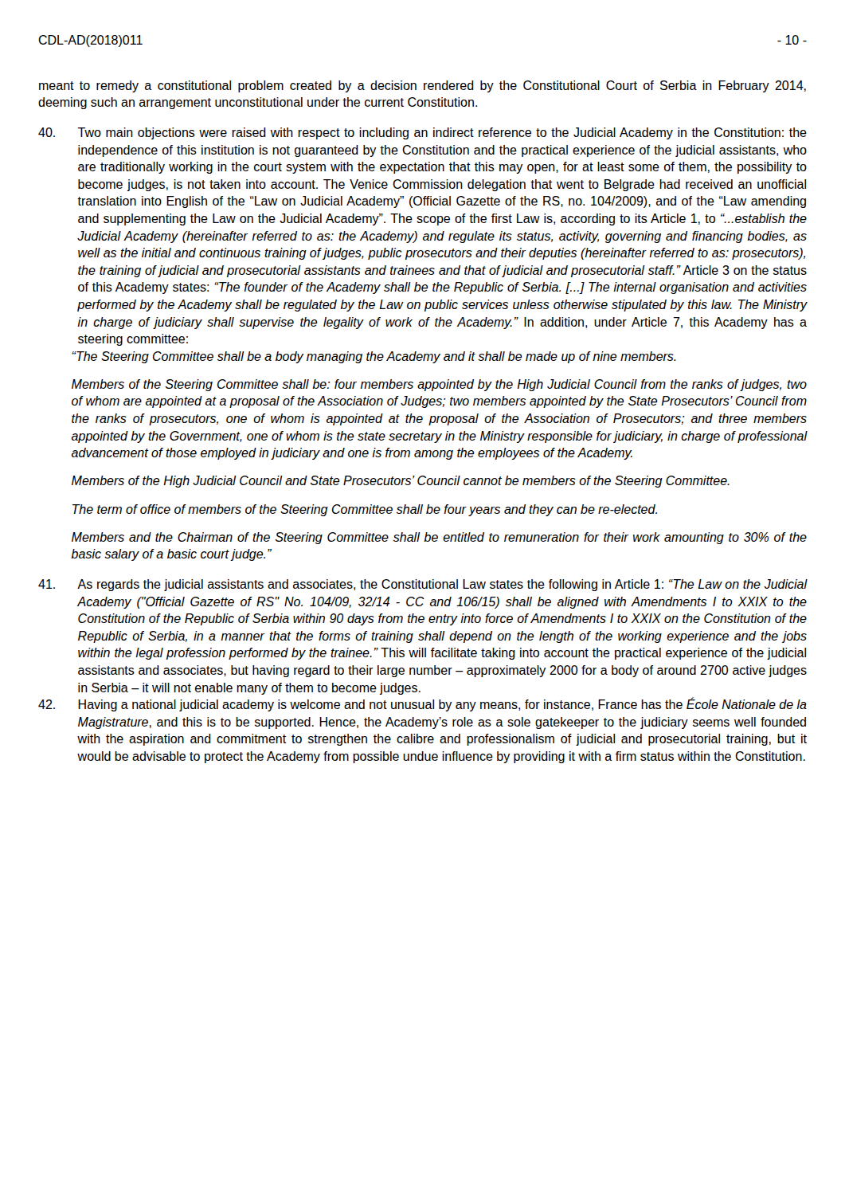CDL-AD(2018)011 - 10 -
meant to remedy a constitutional problem created by a decision rendered by the Constitutional Court of Serbia in February 2014, deeming such an arrangement unconstitutional under the current Constitution.
40. Two main objections were raised with respect to including an indirect reference to the Judicial Academy in the Constitution: the independence of this institution is not guaranteed by the Constitution and the practical experience of the judicial assistants, who are traditionally working in the court system with the expectation that this may open, for at least some of them, the possibility to become judges, is not taken into account. The Venice Commission delegation that went to Belgrade had received an unofficial translation into English of the “Law on Judicial Academy” (Official Gazette of the RS, no. 104/2009), and of the “Law amending and supplementing the Law on the Judicial Academy”. The scope of the first Law is, according to its Article 1, to “...establish the Judicial Academy (hereinafter referred to as: the Academy) and regulate its status, activity, governing and financing bodies, as well as the initial and continuous training of judges, public prosecutors and their deputies (hereinafter referred to as: prosecutors), the training of judicial and prosecutorial assistants and trainees and that of judicial and prosecutorial staff.” Article 3 on the status of this Academy states: “The founder of the Academy shall be the Republic of Serbia. [...] The internal organisation and activities performed by the Academy shall be regulated by the Law on public services unless otherwise stipulated by this law. The Ministry in charge of judiciary shall supervise the legality of work of the Academy.” In addition, under Article 7, this Academy has a steering committee:
“The Steering Committee shall be a body managing the Academy and it shall be made up of nine members.
Members of the Steering Committee shall be: four members appointed by the High Judicial Council from the ranks of judges, two of whom are appointed at a proposal of the Association of Judges; two members appointed by the State Prosecutors’ Council from the ranks of prosecutors, one of whom is appointed at the proposal of the Association of Prosecutors; and three members appointed by the Government, one of whom is the state secretary in the Ministry responsible for judiciary, in charge of professional advancement of those employed in judiciary and one is from among the employees of the Academy.
Members of the High Judicial Council and State Prosecutors’ Council cannot be members of the Steering Committee.
The term of office of members of the Steering Committee shall be four years and they can be re-elected.
Members and the Chairman of the Steering Committee shall be entitled to remuneration for their work amounting to 30% of the basic salary of a basic court judge.”
41. As regards the judicial assistants and associates, the Constitutional Law states the following in Article 1: “The Law on the Judicial Academy ("Official Gazette of RS" No. 104/09, 32/14 - CC and 106/15) shall be aligned with Amendments I to XXIX to the Constitution of the Republic of Serbia within 90 days from the entry into force of Amendments I to XXIX on the Constitution of the Republic of Serbia, in a manner that the forms of training shall depend on the length of the working experience and the jobs within the legal profession performed by the trainee.” This will facilitate taking into account the practical experience of the judicial assistants and associates, but having regard to their large number – approximately 2000 for a body of around 2700 active judges in Serbia – it will not enable many of them to become judges.
42. Having a national judicial academy is welcome and not unusual by any means, for instance, France has the École Nationale de la Magistrature, and this is to be supported. Hence, the Academy’s role as a sole gatekeeper to the judiciary seems well founded with the aspiration and commitment to strengthen the calibre and professionalism of judicial and prosecutorial training, but it would be advisable to protect the Academy from possible undue influence by providing it with a firm status within the Constitution.